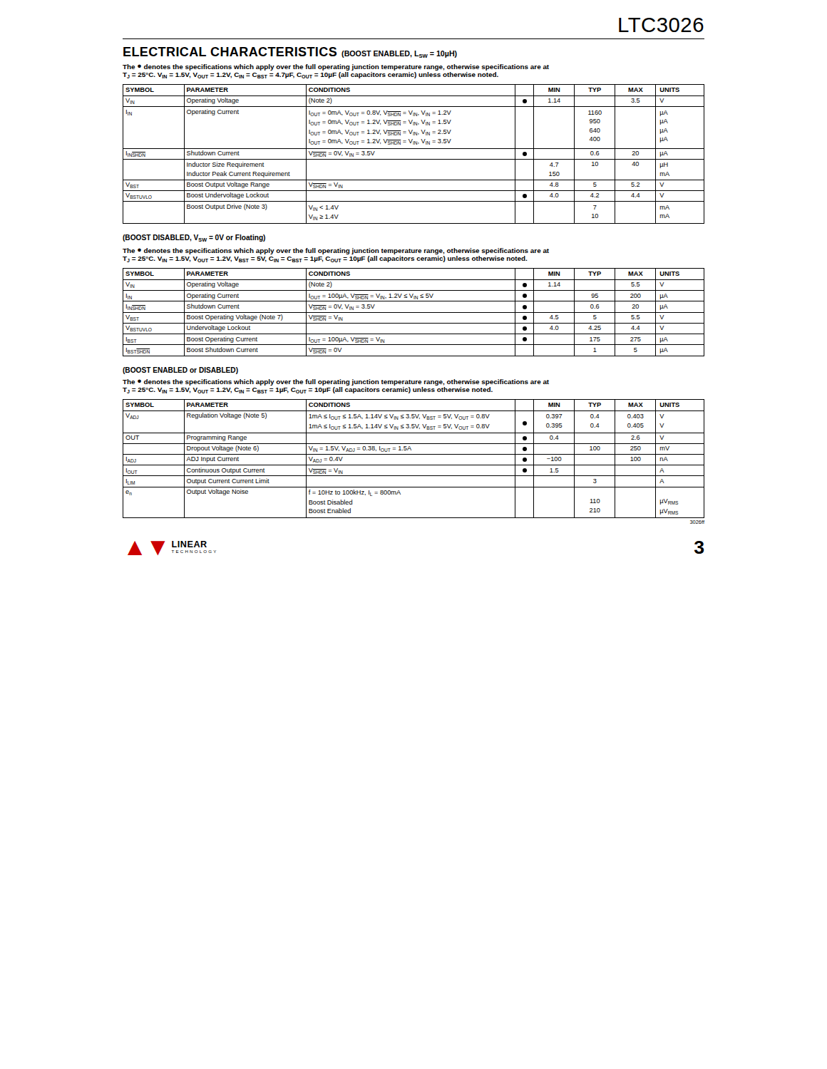LTC3026
Electrical Characteristics
(BOOST ENABLED, LSW = 10µH)
The ● denotes the specifications which apply over the full operating junction temperature range, otherwise specifications are at
TJ = 25°C. VIN = 1.5V, VOUT = 1.2V, CIN = CBST = 4.7µF, COUT = 10µF (all capacitors ceramic) unless otherwise noted.
| SYMBOL | PARAMETER | CONDITIONS | | MIN | TYP | MAX | UNITS |
| --- | --- | --- | --- | --- | --- | --- | --- |
| V IN | Operating Voltage | (Note 2) | | 1.14 | | 3.5 | V |
| I IN | Operating Current | I OUT = 0mA, V OUT = 0.8V, V SHDN = V IN , V IN = 1.2V I OUT = 0mA, V OUT = 1.2V, V SHDN = V IN , V IN = 1.5V I OUT = 0mA, V OUT = 1.2V, V SHDN = V IN , V IN = 2.5V I OUT = 0mA, V OUT = 1.2V, V SHDN = V IN , V IN = 3.5V | | | 1160 950 640 400 | | µA µA µA µA |
| I IN SHDN | Shutdown Current | V SHDN = 0V, V IN = 3.5V | | | 0.6 | 20 | µA |
| | Inductor Size Requirement Inductor Peak Current Requirement | | | 4.7 150 | 10 | 40 | µH mA |
| V BST | Boost Output Voltage Range | V SHDN = V IN | | 4.8 | 5 | 5.2 | V |
| V BSTUVLO | Boost Undervoltage Lockout | | | 4.0 | 4.2 | 4.4 | V |
| | Boost Output Drive (Note 3) | V IN < 1.4V V IN ≥ 1.4V | | | 7 10 | | mA mA |
(BOOST DISABLED, VSW = 0V or Floating)
The ● denotes the specifications which apply over the full operating junction temperature range, otherwise specifications are at
TJ = 25°C. VIN = 1.5V, VOUT = 1.2V, VBST = 5V, CIN = CBST = 1µF, COUT = 10µF (all capacitors ceramic) unless otherwise noted.
| SYMBOL | PARAMETER | CONDITIONS | | MIN | TYP | MAX | UNITS |
| --- | --- | --- | --- | --- | --- | --- | --- |
| V IN | Operating Voltage | (Note 2) | | 1.14 | | 5.5 | V |
| I IN | Operating Current | I OUT = 100µA, V SHDN = V IN , 1.2V ≤ V IN ≤ 5V | | | 95 | 200 | µA |
| I IN SHDN | Shutdown Current | V SHDN = 0V, V IN = 3.5V | | | 0.6 | 20 | µA |
| V BST | Boost Operating Voltage (Note 7) | V SHDN = V IN | | 4.5 | 5 | 5.5 | V |
| V BSTUVLO | Undervoltage Lockout | | | 4.0 | 4.25 | 4.4 | V |
| I BST | Boost Operating Current | I OUT = 100µA, V SHDN = V IN | | | 175 | 275 | µA |
| I BST SHDN | Boost Shutdown Current | V SHDN = 0V | | | 1 | 5 | µA |
(BOOST ENABLED or DISABLED)
The ● denotes the specifications which apply over the full operating junction temperature range, otherwise specifications are at
TJ = 25°C. VIN = 1.5V, VOUT = 1.2V, CIN = CBST = 1µF, COUT = 10µF (all capacitors ceramic) unless otherwise noted.
| SYMBOL | PARAMETER | CONDITIONS | | MIN | TYP | MAX | UNITS |
| --- | --- | --- | --- | --- | --- | --- | --- |
| V ADJ | Regulation Voltage (Note 5) | 1mA ≤ I OUT ≤ 1.5A, 1.14V ≤ V IN ≤ 3.5V, V BST = 5V, V OUT = 0.8V 1mA ≤ I OUT ≤ 1.5A, 1.14V ≤ V IN ≤ 3.5V, V BST = 5V, V OUT = 0.8V | | 0.397 0.395 | 0.4 0.4 | 0.403 0.405 | V V |
| OUT | Programming Range | | | 0.4 | | 2.6 | V |
| | Dropout Voltage (Note 6) | V IN = 1.5V, V ADJ = 0.38, I OUT = 1.5A | | | 100 | 250 | mV |
| I ADJ | ADJ Input Current | V ADJ = 0.4V | | −100 | | 100 | nA |
| I OUT | Continuous Output Current | V SHDN = V IN | | 1.5 | | | A |
| I LIM | Output Current Current Limit | | | | 3 | | A |
| e n | Output Voltage Noise | f = 10Hz to 100kHz, I L = 800mA Boost Disabled Boost Enabled | | | 110 210 | | µV RMS µV RMS |
3026ff
▲▼
LINEARTECHNOLOGY
3